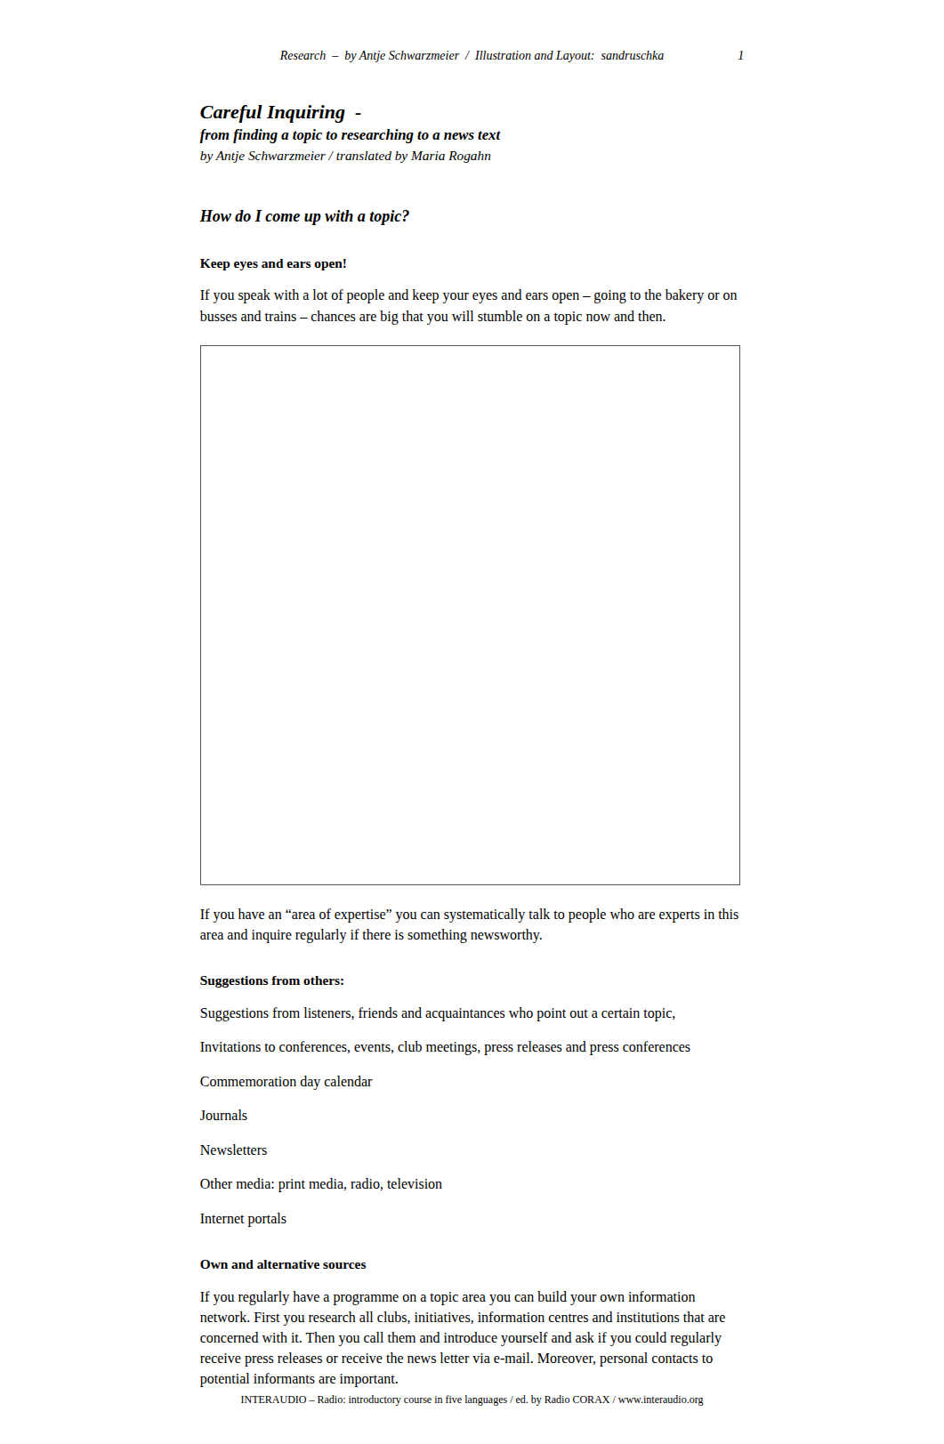Research – by Antje Schwarzmeier / Illustration and Layout: sandruschka 1
Careful Inquiring -
from finding a topic to researching to a news text
by Antje Schwarzmeier / translated by Maria Rogahn
How do I come up with a topic?
Keep eyes and ears open!
If you speak with a lot of people and keep your eyes and ears open – going to the bakery or on busses and trains – chances are big that you will stumble on a topic now and then.
If you have an “area of expertise” you can systematically talk to people who are experts in this area and inquire regularly if there is something newsworthy.
Suggestions from others:
Suggestions from listeners, friends and acquaintances who point out a certain topic,
Invitations to conferences, events, club meetings, press releases and press conferences
Commemoration day calendar
Journals
Newsletters
Other media: print media, radio, television
Internet portals
Own and alternative sources
If you regularly have a programme on a topic area you can build your own information network. First you research all clubs, initiatives, information centres and institutions that are concerned with it. Then you call them and introduce yourself and ask if you could regularly receive press releases or receive the news letter via e-mail. Moreover, personal contacts to potential informants are important.
INTERAUDIO – Radio: introductory course in five languages / ed. by Radio CORAX / www.interaudio.org